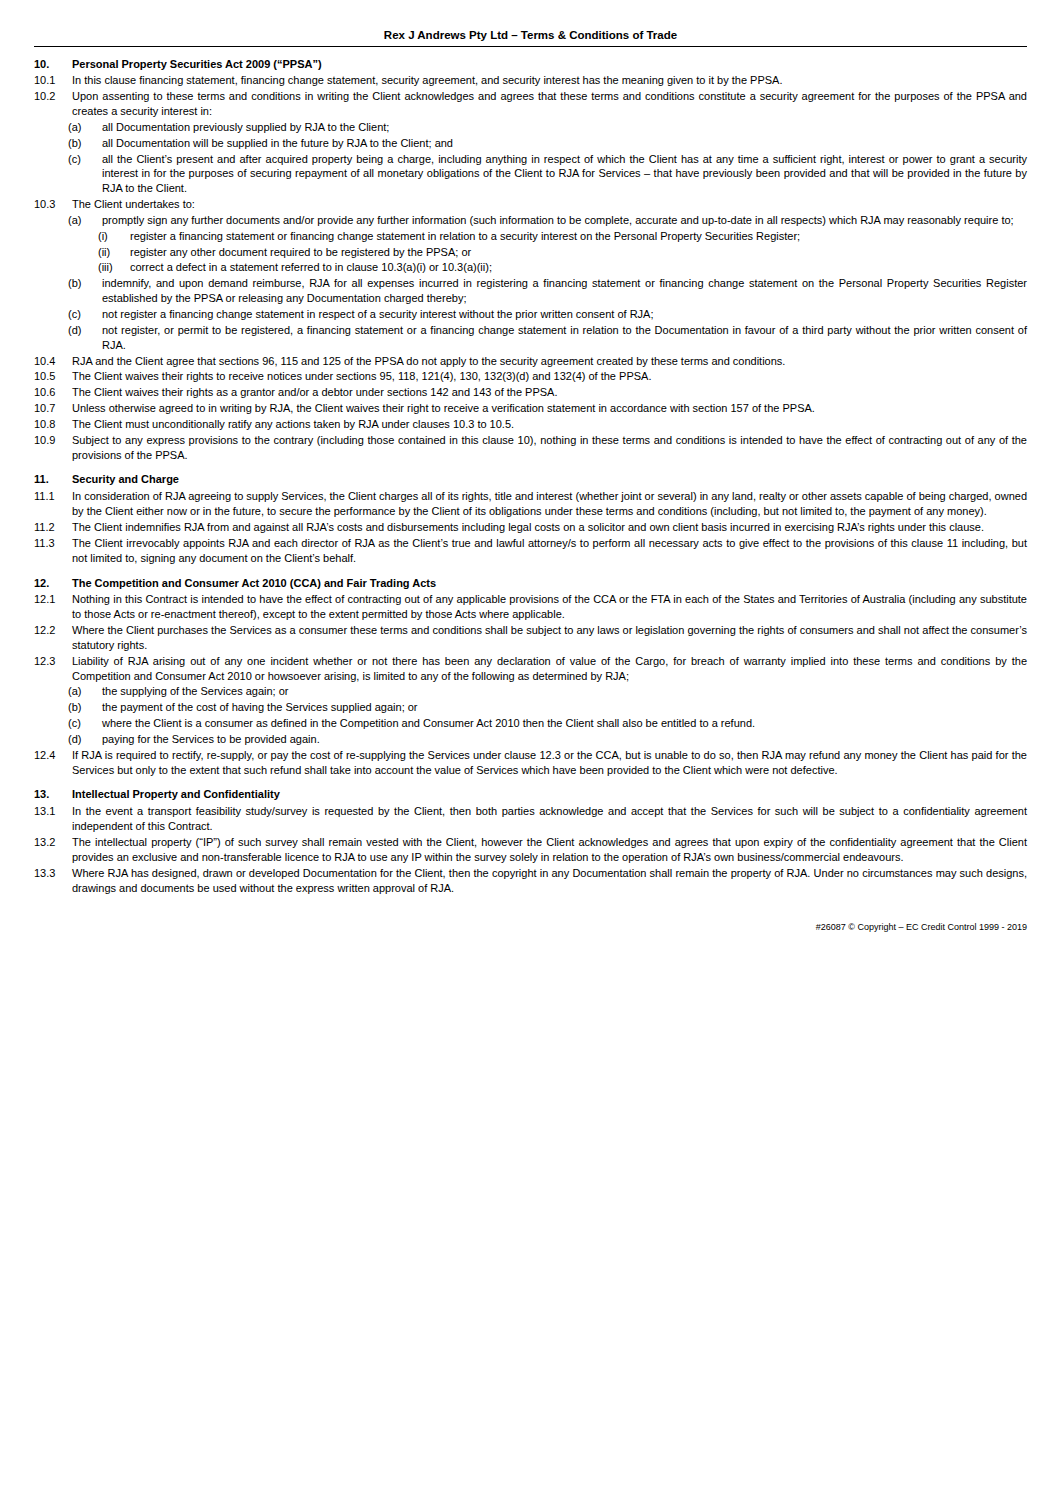Rex J Andrews Pty Ltd – Terms & Conditions of Trade
10. Personal Property Securities Act 2009 (“PPSA”)
10.1 In this clause financing statement, financing change statement, security agreement, and security interest has the meaning given to it by the PPSA.
10.2 Upon assenting to these terms and conditions in writing the Client acknowledges and agrees that these terms and conditions constitute a security agreement for the purposes of the PPSA and creates a security interest in:
(a) all Documentation previously supplied by RJA to the Client;
(b) all Documentation will be supplied in the future by RJA to the Client; and
(c) all the Client’s present and after acquired property being a charge, including anything in respect of which the Client has at any time a sufficient right, interest or power to grant a security interest in for the purposes of securing repayment of all monetary obligations of the Client to RJA for Services – that have previously been provided and that will be provided in the future by RJA to the Client.
10.3 The Client undertakes to:
(a) promptly sign any further documents and/or provide any further information (such information to be complete, accurate and up-to-date in all respects) which RJA may reasonably require to;
(i) register a financing statement or financing change statement in relation to a security interest on the Personal Property Securities Register;
(ii) register any other document required to be registered by the PPSA; or
(iii) correct a defect in a statement referred to in clause 10.3(a)(i) or 10.3(a)(ii);
(b) indemnify, and upon demand reimburse, RJA for all expenses incurred in registering a financing statement or financing change statement on the Personal Property Securities Register established by the PPSA or releasing any Documentation charged thereby;
(c) not register a financing change statement in respect of a security interest without the prior written consent of RJA;
(d) not register, or permit to be registered, a financing statement or a financing change statement in relation to the Documentation in favour of a third party without the prior written consent of RJA.
10.4 RJA and the Client agree that sections 96, 115 and 125 of the PPSA do not apply to the security agreement created by these terms and conditions.
10.5 The Client waives their rights to receive notices under sections 95, 118, 121(4), 130, 132(3)(d) and 132(4) of the PPSA.
10.6 The Client waives their rights as a grantor and/or a debtor under sections 142 and 143 of the PPSA.
10.7 Unless otherwise agreed to in writing by RJA, the Client waives their right to receive a verification statement in accordance with section 157 of the PPSA.
10.8 The Client must unconditionally ratify any actions taken by RJA under clauses 10.3 to 10.5.
10.9 Subject to any express provisions to the contrary (including those contained in this clause 10), nothing in these terms and conditions is intended to have the effect of contracting out of any of the provisions of the PPSA.
11. Security and Charge
11.1 In consideration of RJA agreeing to supply Services, the Client charges all of its rights, title and interest (whether joint or several) in any land, realty or other assets capable of being charged, owned by the Client either now or in the future, to secure the performance by the Client of its obligations under these terms and conditions (including, but not limited to, the payment of any money).
11.2 The Client indemnifies RJA from and against all RJA’s costs and disbursements including legal costs on a solicitor and own client basis incurred in exercising RJA’s rights under this clause.
11.3 The Client irrevocably appoints RJA and each director of RJA as the Client’s true and lawful attorney/s to perform all necessary acts to give effect to the provisions of this clause 11 including, but not limited to, signing any document on the Client’s behalf.
12. The Competition and Consumer Act 2010 (CCA) and Fair Trading Acts
12.1 Nothing in this Contract is intended to have the effect of contracting out of any applicable provisions of the CCA or the FTA in each of the States and Territories of Australia (including any substitute to those Acts or re-enactment thereof), except to the extent permitted by those Acts where applicable.
12.2 Where the Client purchases the Services as a consumer these terms and conditions shall be subject to any laws or legislation governing the rights of consumers and shall not affect the consumer’s statutory rights.
12.3 Liability of RJA arising out of any one incident whether or not there has been any declaration of value of the Cargo, for breach of warranty implied into these terms and conditions by the Competition and Consumer Act 2010 or howsoever arising, is limited to any of the following as determined by RJA;
(a) the supplying of the Services again; or
(b) the payment of the cost of having the Services supplied again; or
(c) where the Client is a consumer as defined in the Competition and Consumer Act 2010 then the Client shall also be entitled to a refund.
(d) paying for the Services to be provided again.
12.4 If RJA is required to rectify, re-supply, or pay the cost of re-supplying the Services under clause 12.3 or the CCA, but is unable to do so, then RJA may refund any money the Client has paid for the Services but only to the extent that such refund shall take into account the value of Services which have been provided to the Client which were not defective.
13. Intellectual Property and Confidentiality
13.1 In the event a transport feasibility study/survey is requested by the Client, then both parties acknowledge and accept that the Services for such will be subject to a confidentiality agreement independent of this Contract.
13.2 The intellectual property (“IP”) of such survey shall remain vested with the Client, however the Client acknowledges and agrees that upon expiry of the confidentiality agreement that the Client provides an exclusive and non-transferable licence to RJA to use any IP within the survey solely in relation to the operation of RJA’s own business/commercial endeavours.
13.3 Where RJA has designed, drawn or developed Documentation for the Client, then the copyright in any Documentation shall remain the property of RJA. Under no circumstances may such designs, drawings and documents be used without the express written approval of RJA.
#26087 © Copyright – EC Credit Control 1999 - 2019